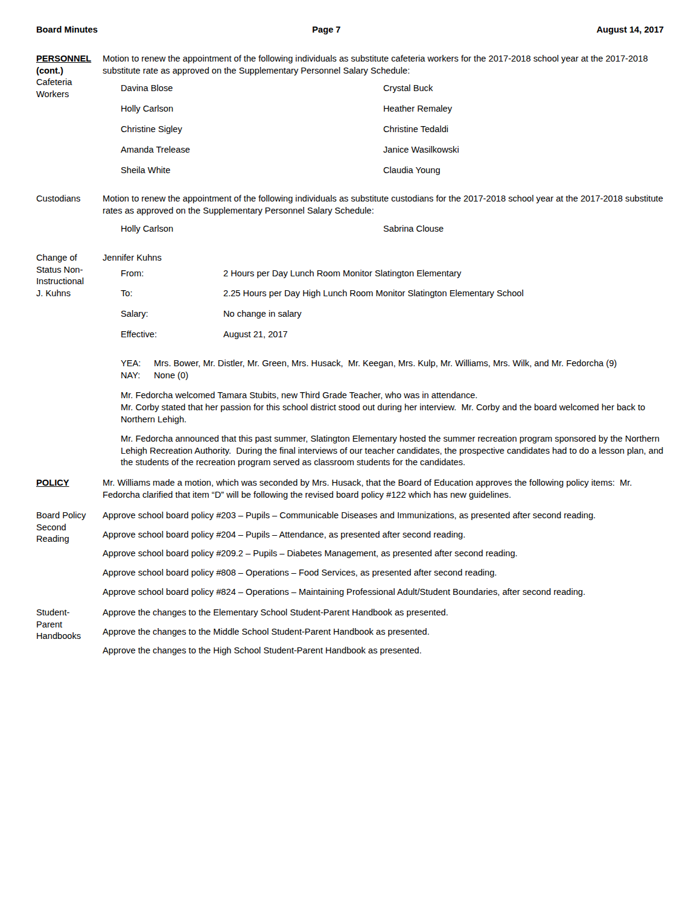Board Minutes
Page 7
August 14, 2017
| PERSONNEL (cont.) Cafeteria Workers | Motion to renew the appointment of the following individuals as substitute cafeteria workers for the 2017-2018 school year at the 2017-2018 substitute rate as approved on the Supplementary Personnel Salary Schedule: / Davina Blose / Crystal Buck / / Holly Carlson / Heather Remaley / / Christine Sigley / Christine Tedaldi / / Amanda Trelease / Janice Wasilkowski / / Sheila White / Claudia Young / |
| Custodians | Motion to renew the appointment of the following individuals as substitute custodians for the 2017-2018 school year at the 2017-2018 substitute rates as approved on the Supplementary Personnel Salary Schedule: / Holly Carlson / Sabrina Clouse / |
| Change of Status Non- Instructional J. Kuhns | Jennifer Kuhns / From: / 2 Hours per Day Lunch Room Monitor Slatington Elementary / / To: / 2.25 Hours per Day High Lunch Room Monitor Slatington Elementary School / / Salary: / No change in salary / / Effective: / August 21, 2017 / YEA: Mrs. Bower, Mr. Distler, Mr. Green, Mrs. Husack, Mr. Keegan, Mrs. Kulp, Mr. Williams, Mrs. Wilk, and Mr. Fedorcha (9) NAY: None (0) Mr. Fedorcha welcomed Tamara Stubits, new Third Grade Teacher, who was in attendance. Mr. Corby stated that her passion for this school district stood out during her interview. Mr. Corby and the board welcomed her back to Northern Lehigh. Mr. Fedorcha announced that this past summer, Slatington Elementary hosted the summer recreation program sponsored by the Northern Lehigh Recreation Authority. During the final interviews of our teacher candidates, the prospective candidates had to do a lesson plan, and the students of the recreation program served as classroom students for the candidates. |
| POLICY | Mr. Williams made a motion, which was seconded by Mrs. Husack, that the Board of Education approves the following policy items: Mr. Fedorcha clarified that item “D” will be following the revised board policy #122 which has new guidelines. |
| Board Policy Second Reading | Approve school board policy #203 – Pupils – Communicable Diseases and Immunizations, as presented after second reading. Approve school board policy #204 – Pupils – Attendance, as presented after second reading. Approve school board policy #209.2 – Pupils – Diabetes Management, as presented after second reading. Approve school board policy #808 – Operations – Food Services, as presented after second reading. Approve school board policy #824 – Operations – Maintaining Professional Adult/Student Boundaries, after second reading. |
| Student- Parent Handbooks | Approve the changes to the Elementary School Student-Parent Handbook as presented. Approve the changes to the Middle School Student-Parent Handbook as presented. Approve the changes to the High School Student-Parent Handbook as presented. |